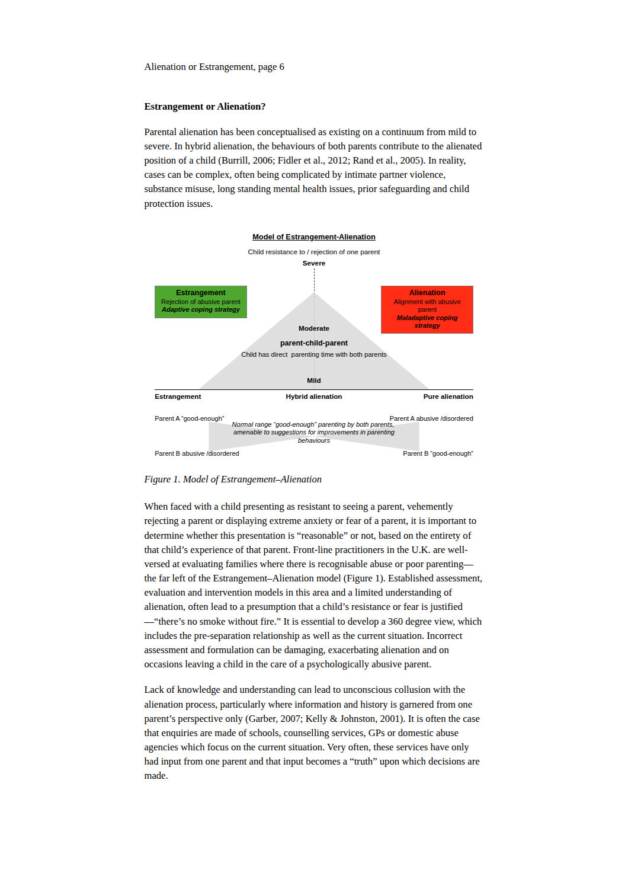Alienation or Estrangement, page 6
Estrangement or Alienation?
Parental alienation has been conceptualised as existing on a continuum from mild to severe. In hybrid alienation, the behaviours of both parents contribute to the alienated position of a child (Burrill, 2006; Fidler et al., 2012; Rand et al., 2005). In reality, cases can be complex, often being complicated by intimate partner violence, substance misuse, long standing mental health issues, prior safeguarding and child protection issues.
Model of Estrangement-Alienation
Child resistance to / rejection of one parent
Severe
Estrangement Rejection of abusive parent Adaptive coping strategy
Alienation Alignment with abusive parent Maladaptive coping strategy
Moderate
parent-child-parent
Child has direct parenting time with both parents
Mild
Estrangement
Hybrid alienation
Pure alienation
Parent A “good-enough”
Parent A abusive /disordered
Normal range “good-enough” parenting by both parents, amenable to suggestions for improvements in parenting behaviours
Parent B abusive /disordered
Parent B “good-enough”
Figure 1. Model of Estrangement–Alienation
When faced with a child presenting as resistant to seeing a parent, vehemently rejecting a parent or displaying extreme anxiety or fear of a parent, it is important to determine whether this presentation is “reasonable” or not, based on the entirety of that child’s experience of that parent. Front-line practitioners in the U.K. are well-versed at evaluating families where there is recognisable abuse or poor parenting—the far left of the Estrangement–Alienation model (Figure 1). Established assessment, evaluation and intervention models in this area and a limited understanding of alienation, often lead to a presumption that a child’s resistance or fear is justified—“there’s no smoke without fire.” It is essential to develop a 360 degree view, which includes the pre-separation relationship as well as the current situation. Incorrect assessment and formulation can be damaging, exacerbating alienation and on occasions leaving a child in the care of a psychologically abusive parent.
Lack of knowledge and understanding can lead to unconscious collusion with the alienation process, particularly where information and history is garnered from one parent’s perspective only (Garber, 2007; Kelly & Johnston, 2001). It is often the case that enquiries are made of schools, counselling services, GPs or domestic abuse agencies which focus on the current situation. Very often, these services have only had input from one parent and that input becomes a “truth” upon which decisions are made.